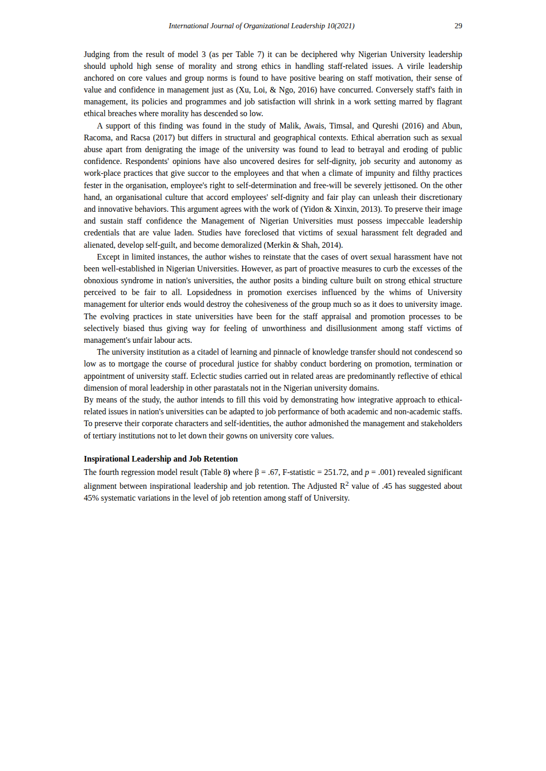International Journal of Organizational Leadership 10(2021) 29
Judging from the result of model 3 (as per Table 7) it can be deciphered why Nigerian University leadership should uphold high sense of morality and strong ethics in handling staff-related issues. A virile leadership anchored on core values and group norms is found to have positive bearing on staff motivation, their sense of value and confidence in management just as (Xu, Loi, & Ngo, 2016) have concurred. Conversely staff's faith in management, its policies and programmes and job satisfaction will shrink in a work setting marred by flagrant ethical breaches where morality has descended so low.
A support of this finding was found in the study of Malik, Awais, Timsal, and Qureshi (2016) and Abun, Racoma, and Racsa (2017) but differs in structural and geographical contexts. Ethical aberration such as sexual abuse apart from denigrating the image of the university was found to lead to betrayal and eroding of public confidence. Respondents' opinions have also uncovered desires for self-dignity, job security and autonomy as work-place practices that give succor to the employees and that when a climate of impunity and filthy practices fester in the organisation, employee's right to self-determination and free-will be severely jettisoned. On the other hand, an organisational culture that accord employees' self-dignity and fair play can unleash their discretionary and innovative behaviors. This argument agrees with the work of (Yidon & Xinxin, 2013). To preserve their image and sustain staff confidence the Management of Nigerian Universities must possess impeccable leadership credentials that are value laden. Studies have foreclosed that victims of sexual harassment felt degraded and alienated, develop self-guilt, and become demoralized (Merkin & Shah, 2014).
Except in limited instances, the author wishes to reinstate that the cases of overt sexual harassment have not been well-established in Nigerian Universities. However, as part of proactive measures to curb the excesses of the obnoxious syndrome in nation's universities, the author posits a binding culture built on strong ethical structure perceived to be fair to all. Lopsidedness in promotion exercises influenced by the whims of University management for ulterior ends would destroy the cohesiveness of the group much so as it does to university image. The evolving practices in state universities have been for the staff appraisal and promotion processes to be selectively biased thus giving way for feeling of unworthiness and disillusionment among staff victims of management's unfair labour acts.
The university institution as a citadel of learning and pinnacle of knowledge transfer should not condescend so low as to mortgage the course of procedural justice for shabby conduct bordering on promotion, termination or appointment of university staff. Eclectic studies carried out in related areas are predominantly reflective of ethical dimension of moral leadership in other parastatals not in the Nigerian university domains.
By means of the study, the author intends to fill this void by demonstrating how integrative approach to ethical-related issues in nation's universities can be adapted to job performance of both academic and non-academic staffs. To preserve their corporate characters and self-identities, the author admonished the management and stakeholders of tertiary institutions not to let down their gowns on university core values.
Inspirational Leadership and Job Retention
The fourth regression model result (Table 8) where β = .67, F-statistic = 251.72, and p = .001) revealed significant alignment between inspirational leadership and job retention. The Adjusted R2 value of .45 has suggested about 45% systematic variations in the level of job retention among staff of University.